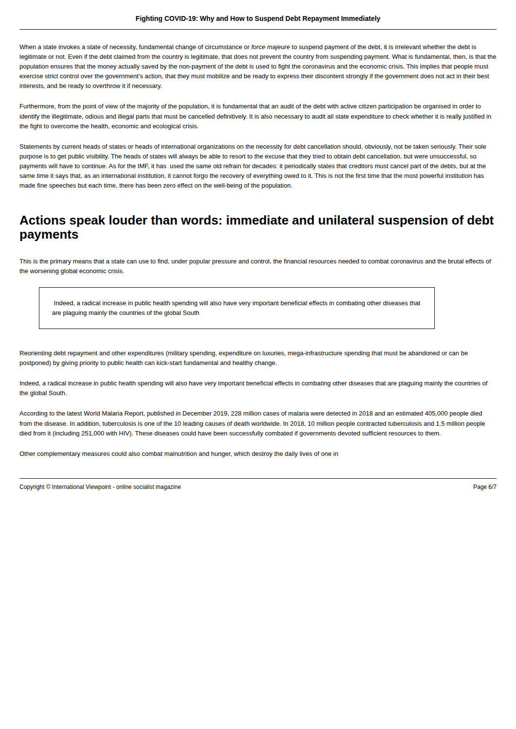Fighting COVID-19: Why and How to Suspend Debt Repayment Immediately
When a state invokes a state of necessity, fundamental change of circumstance or force majeure to suspend payment of the debt, it is irrelevant whether the debt is legitimate or not. Even if the debt claimed from the country is legitimate, that does not prevent the country from suspending payment. What is fundamental, then, is that the population ensures that the money actually saved by the non-payment of the debt is used to fight the coronavirus and the economic crisis. This implies that people must exercise strict control over the government's action, that they must mobilize and be ready to express their discontent strongly if the government does not act in their best interests, and be ready to overthrow it if necessary.
Furthermore, from the point of view of the majority of the population, it is fundamental that an audit of the debt with active citizen participation be organised in order to identify the illegitimate, odious and illegal parts that must be cancelled definitively. It is also necessary to audit all state expenditure to check whether it is really justified in the fight to overcome the health, economic and ecological crisis.
Statements by current heads of states or heads of international organizations on the necessity for debt cancellation should, obviously, not be taken seriously. Their sole purpose is to get public visibility. The heads of states will always be able to resort to the excuse that they tried to obtain debt cancellation, but were unsuccessful, so payments will have to continue. As for the IMF, it has used the same old refrain for decades: it periodically states that creditors must cancel part of the debts, but at the same time it says that, as an international institution, it cannot forgo the recovery of everything owed to it. This is not the first time that the most powerful institution has made fine speeches but each time, there has been zero effect on the well-being of the population.
Actions speak louder than words: immediate and unilateral suspension of debt payments
This is the primary means that a state can use to find, under popular pressure and control, the financial resources needed to combat coronavirus and the brutal effects of the worsening global economic crisis.
Indeed, a radical increase in public health spending will also have very important beneficial effects in combating other diseases that are plaguing mainly the countries of the global South
Reorienting debt repayment and other expenditures (military spending, expenditure on luxuries, mega-infrastructure spending that must be abandoned or can be postponed) by giving priority to public health can kick-start fundamental and healthy change.
Indeed, a radical increase in public health spending will also have very important beneficial effects in combating other diseases that are plaguing mainly the countries of the global South.
According to the latest World Malaria Report, published in December 2019, 228 million cases of malaria were detected in 2018 and an estimated 405,000 people died from the disease. In addition, tuberculosis is one of the 10 leading causes of death worldwide. In 2018, 10 million people contracted tuberculosis and 1.5 million people died from it (including 251,000 with HIV). These diseases could have been successfully combated if governments devoted sufficient resources to them.
Other complementary measures could also combat malnutrition and hunger, which destroy the daily lives of one in
Copyright © International Viewpoint - online socialist magazine Page 6/7